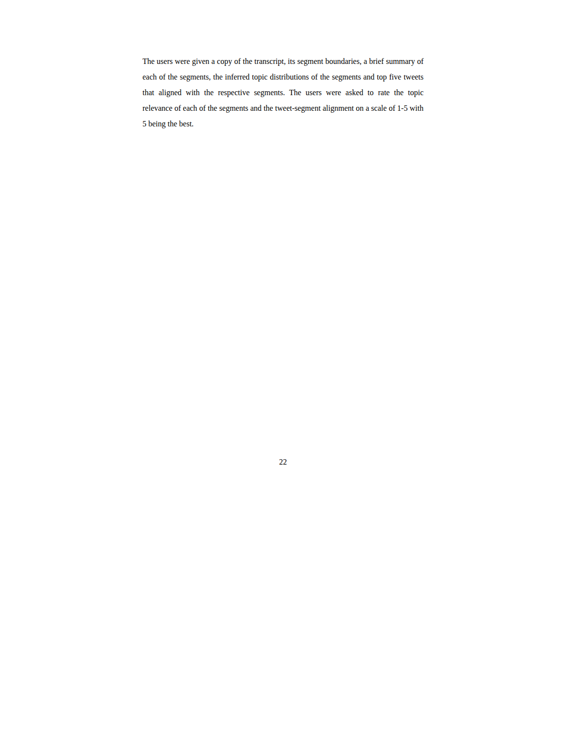The users were given a copy of the transcript, its segment boundaries, a brief summary of each of the segments, the inferred topic distributions of the segments and top five tweets that aligned with the respective segments. The users were asked to rate the topic relevance of each of the segments and the tweet-segment alignment on a scale of 1-5 with 5 being the best.
22